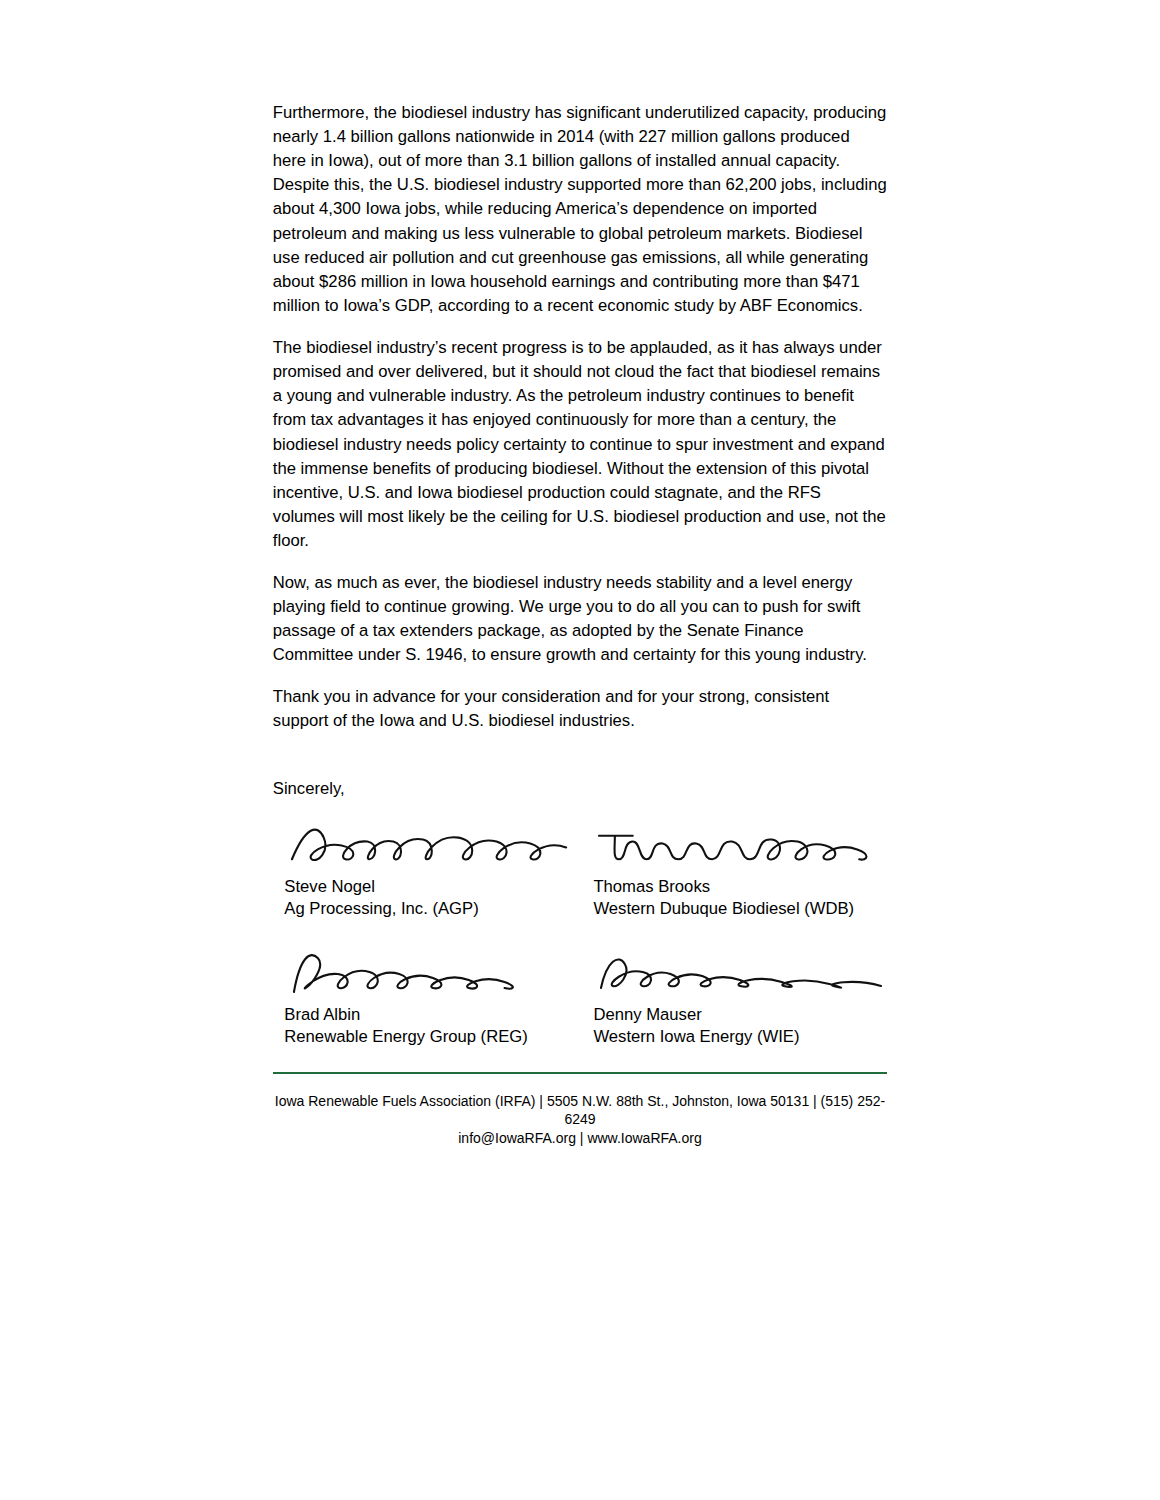Furthermore, the biodiesel industry has significant underutilized capacity, producing nearly 1.4 billion gallons nationwide in 2014 (with 227 million gallons produced here in Iowa), out of more than 3.1 billion gallons of installed annual capacity. Despite this, the U.S. biodiesel industry supported more than 62,200 jobs, including about 4,300 Iowa jobs, while reducing America’s dependence on imported petroleum and making us less vulnerable to global petroleum markets. Biodiesel use reduced air pollution and cut greenhouse gas emissions, all while generating about $286 million in Iowa household earnings and contributing more than $471 million to Iowa’s GDP, according to a recent economic study by ABF Economics.
The biodiesel industry’s recent progress is to be applauded, as it has always under promised and over delivered, but it should not cloud the fact that biodiesel remains a young and vulnerable industry. As the petroleum industry continues to benefit from tax advantages it has enjoyed continuously for more than a century, the biodiesel industry needs policy certainty to continue to spur investment and expand the immense benefits of producing biodiesel. Without the extension of this pivotal incentive, U.S. and Iowa biodiesel production could stagnate, and the RFS volumes will most likely be the ceiling for U.S. biodiesel production and use, not the floor.
Now, as much as ever, the biodiesel industry needs stability and a level energy playing field to continue growing. We urge you to do all you can to push for swift passage of a tax extenders package, as adopted by the Senate Finance Committee under S. 1946, to ensure growth and certainty for this young industry.
Thank you in advance for your consideration and for your strong, consistent support of the Iowa and U.S. biodiesel industries.
Sincerely,
| Steve Nogel Ag Processing, Inc. (AGP) | Thomas Brooks Western Dubuque Biodiesel (WDB) |
| Brad Albin Renewable Energy Group (REG) | Denny Mauser Western Iowa Energy (WIE) |
Iowa Renewable Fuels Association (IRFA) | 5505 N.W. 88th St., Johnston, Iowa 50131 | (515) 252-6249
info@IowaRFA.org | www.IowaRFA.org